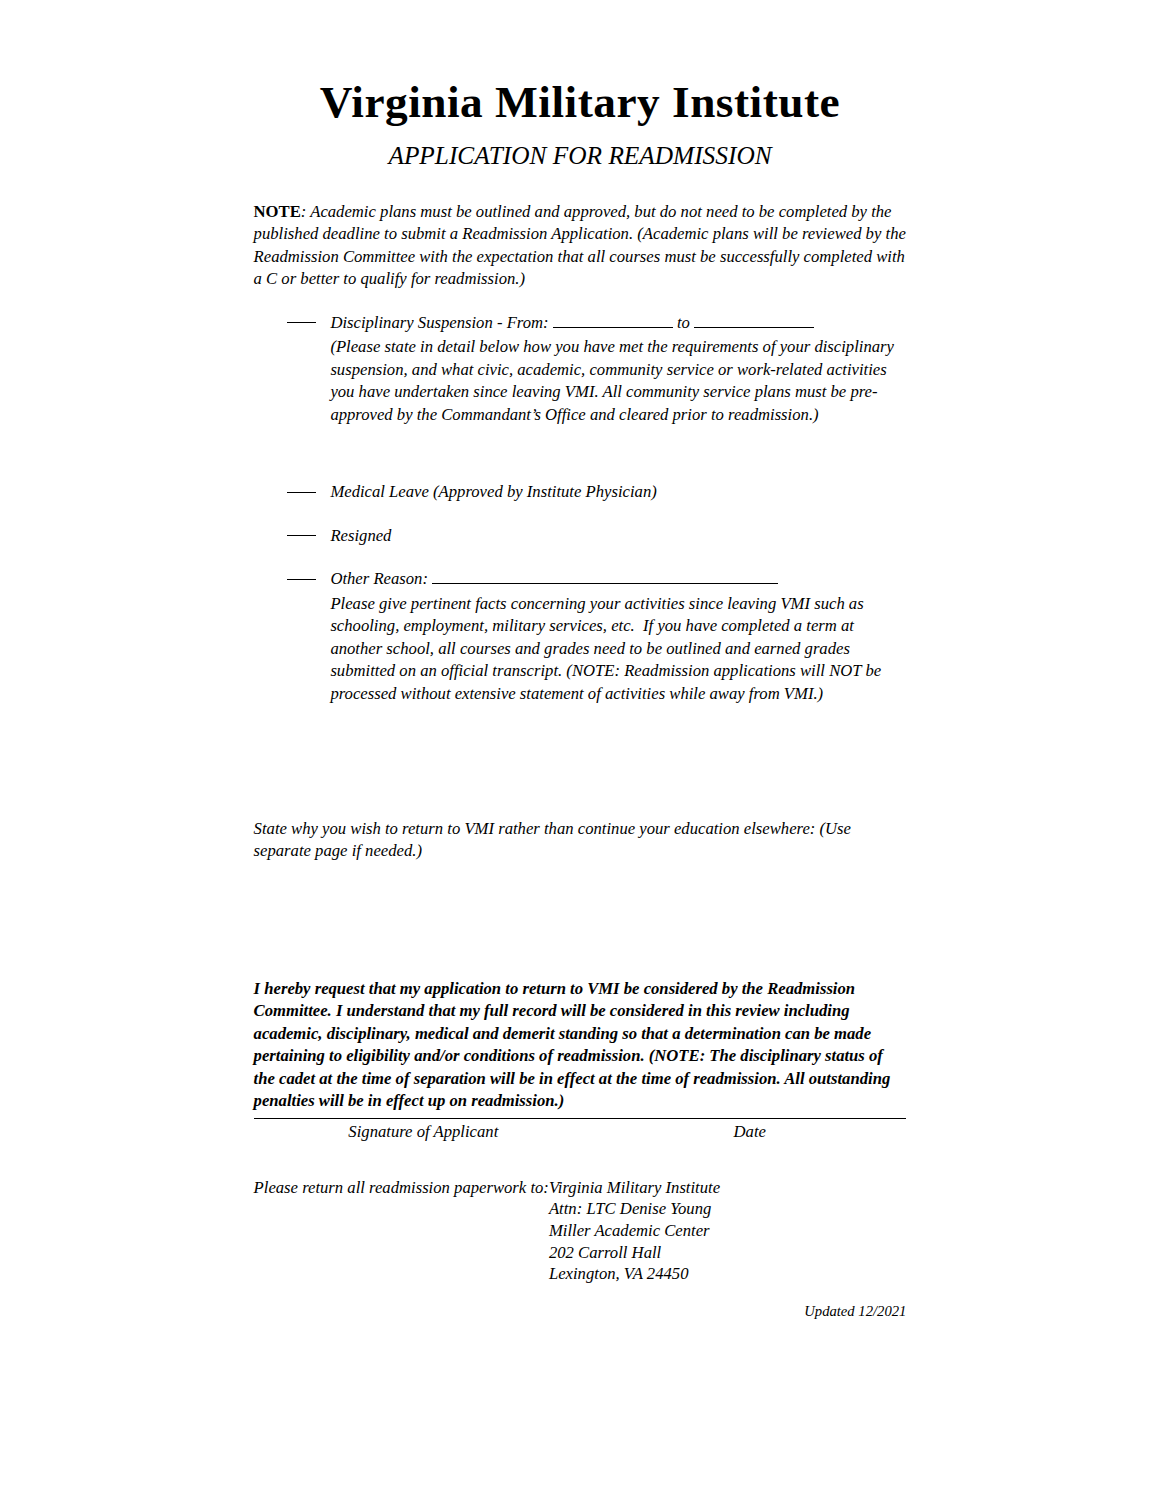Virginia Military Institute
APPLICATION FOR READMISSION
NOTE: Academic plans must be outlined and approved, but do not need to be completed by the published deadline to submit a Readmission Application. (Academic plans will be reviewed by the Readmission Committee with the expectation that all courses must be successfully completed with a C or better to qualify for readmission.)
Disciplinary Suspension - From: to (Please state in detail below how you have met the requirements of your disciplinary suspension, and what civic, academic, community service or work-related activities you have undertaken since leaving VMI. All community service plans must be pre-approved by the Commandant’s Office and cleared prior to readmission.)
Medical Leave (Approved by Institute Physician)
Resigned
Other Reason: Please give pertinent facts concerning your activities since leaving VMI such as schooling, employment, military services, etc. If you have completed a term at another school, all courses and grades need to be outlined and earned grades submitted on an official transcript. (NOTE: Readmission applications will NOT be processed without extensive statement of activities while away from VMI.)
State why you wish to return to VMI rather than continue your education elsewhere: (Use separate page if needed.)
I hereby request that my application to return to VMI be considered by the Readmission Committee. I understand that my full record will be considered in this review including academic, disciplinary, medical and demerit standing so that a determination can be made pertaining to eligibility and/or conditions of readmission. (NOTE: The disciplinary status of the cadet at the time of separation will be in effect at the time of readmission. All outstanding penalties will be in effect up on readmission.)
| Signature of Applicant | Date |
| Please return all readmission paperwork to: | Virginia Military Institute Attn: LTC Denise Young Miller Academic Center 202 Carroll Hall Lexington, VA 24450 |
Updated 12/2021